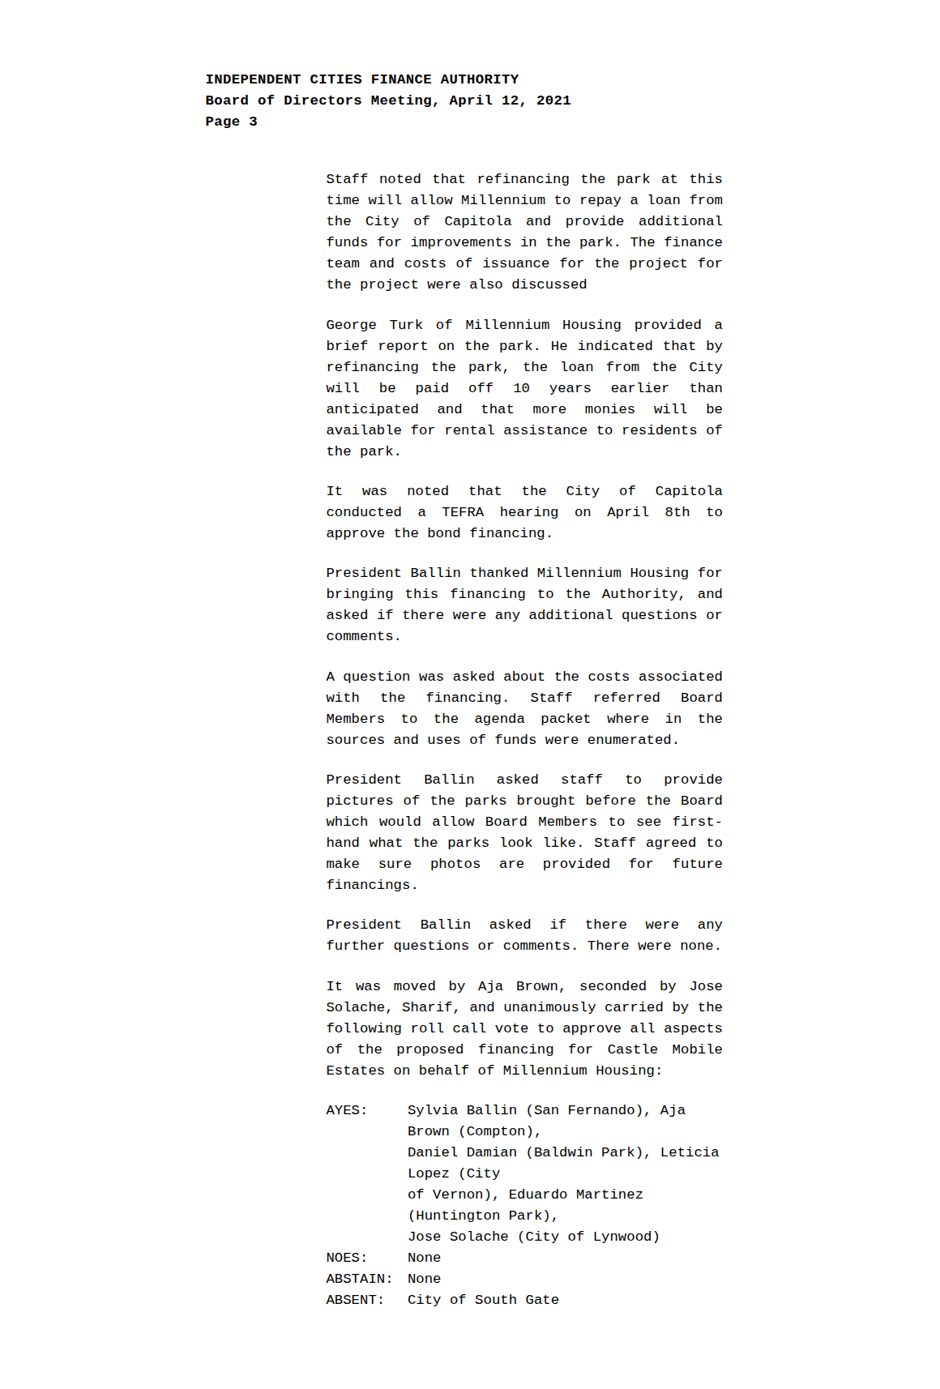INDEPENDENT CITIES FINANCE AUTHORITY
Board of Directors Meeting, April 12, 2021
Page 3
Staff noted that refinancing the park at this time will allow Millennium to repay a loan from the City of Capitola and provide additional funds for improvements in the park. The finance team and costs of issuance for the project for the project were also discussed
George Turk of Millennium Housing provided a brief report on the park. He indicated that by refinancing the park, the loan from the City will be paid off 10 years earlier than anticipated and that more monies will be available for rental assistance to residents of the park.
It was noted that the City of Capitola conducted a TEFRA hearing on April 8th to approve the bond financing.
President Ballin thanked Millennium Housing for bringing this financing to the Authority, and asked if there were any additional questions or comments.
A question was asked about the costs associated with the financing. Staff referred Board Members to the agenda packet where in the sources and uses of funds were enumerated.
President Ballin asked staff to provide pictures of the parks brought before the Board which would allow Board Members to see first-hand what the parks look like. Staff agreed to make sure photos are provided for future financings.
President Ballin asked if there were any further questions or comments. There were none.
It was moved by Aja Brown, seconded by Jose Solache, Sharif, and unanimously carried by the following roll call vote to approve all aspects of the proposed financing for Castle Mobile Estates on behalf of Millennium Housing:
| AYES: | Sylvia Ballin (San Fernando), Aja Brown (Compton), Daniel Damian (Baldwin Park), Leticia Lopez (City of Vernon), Eduardo Martinez (Huntington Park), Jose Solache (City of Lynwood) |
| NOES: | None |
| ABSTAIN: | None |
| ABSENT: | City of South Gate |